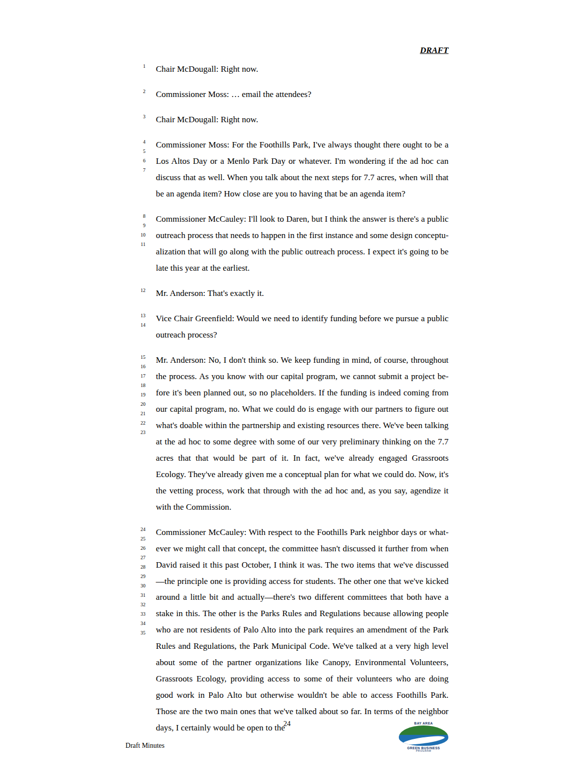DRAFT
1
Chair McDougall: Right now.
2
Commissioner Moss: … email the attendees?
3
Chair McDougall: Right now.
4567
Commissioner Moss: For the Foothills Park, I've always thought there ought to be a Los Altos Day or a Menlo Park Day or whatever. I'm wondering if the ad hoc can discuss that as well. When you talk about the next steps for 7.7 acres, when will that be an agenda item? How close are you to having that be an agenda item?
891011
Commissioner McCauley: I'll look to Daren, but I think the answer is there's a public outreach process that needs to happen in the first instance and some design conceptualization that will go along with the public outreach process. I expect it's going to be late this year at the earliest.
12
Mr. Anderson: That's exactly it.
1314
Vice Chair Greenfield: Would we need to identify funding before we pursue a public outreach process?
151617181920212223
Mr. Anderson: No, I don't think so. We keep funding in mind, of course, throughout the process. As you know with our capital program, we cannot submit a project before it's been planned out, so no placeholders. If the funding is indeed coming from our capital program, no. What we could do is engage with our partners to figure out what's doable within the partnership and existing resources there. We've been talking at the ad hoc to some degree with some of our very preliminary thinking on the 7.7 acres that that would be part of it. In fact, we've already engaged Grassroots Ecology. They've already given me a conceptual plan for what we could do. Now, it's the vetting process, work that through with the ad hoc and, as you say, agendize it with the Commission.
242526272829303132333435
Commissioner McCauley: With respect to the Foothills Park neighbor days or whatever we might call that concept, the committee hasn't discussed it further from when David raised it this past October, I think it was. The two items that we've discussed—the principle one is providing access for students. The other one that we've kicked around a little bit and actually—there's two different committees that both have a stake in this. The other is the Parks Rules and Regulations because allowing people who are not residents of Palo Alto into the park requires an amendment of the Park Rules and Regulations, the Park Municipal Code. We've talked at a very high level about some of the partner organizations like Canopy, Environmental Volunteers, Grassroots Ecology, providing access to some of their volunteers who are doing good work in Palo Alto but otherwise wouldn't be able to access Foothills Park. Those are the two main ones that we've talked about so far. In terms of the neighbor days, I certainly would be open to the
Draft Minutes
24
BAY AREA
GREEN BUSINESS
PROGRAM